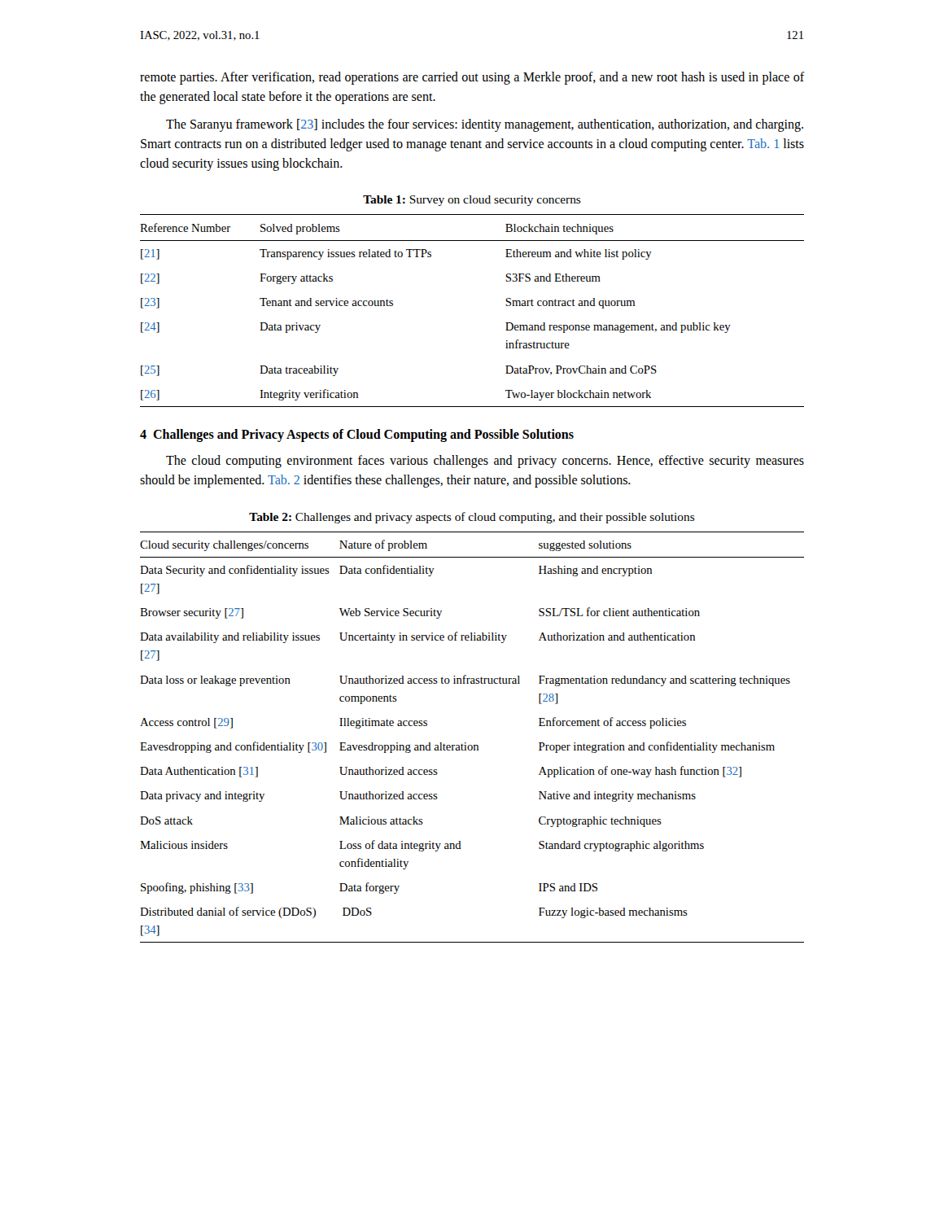IASC, 2022, vol.31, no.1 121
remote parties. After verification, read operations are carried out using a Merkle proof, and a new root hash is used in place of the generated local state before it the operations are sent.
The Saranyu framework [23] includes the four services: identity management, authentication, authorization, and charging. Smart contracts run on a distributed ledger used to manage tenant and service accounts in a cloud computing center. Tab. 1 lists cloud security issues using blockchain.
Table 1: Survey on cloud security concerns
| Reference Number | Solved problems | Blockchain techniques |
| --- | --- | --- |
| [ 21 ] | Transparency issues related to TTPs | Ethereum and white list policy |
| [ 22 ] | Forgery attacks | S3FS and Ethereum |
| [ 23 ] | Tenant and service accounts | Smart contract and quorum |
| [ 24 ] | Data privacy | Demand response management, and public key infrastructure |
| [ 25 ] | Data traceability | DataProv, ProvChain and CoPS |
| [ 26 ] | Integrity verification | Two-layer blockchain network |
4 Challenges and Privacy Aspects of Cloud Computing and Possible Solutions
The cloud computing environment faces various challenges and privacy concerns. Hence, effective security measures should be implemented. Tab. 2 identifies these challenges, their nature, and possible solutions.
Table 2: Challenges and privacy aspects of cloud computing, and their possible solutions
| Cloud security challenges/concerns | Nature of problem | suggested solutions |
| --- | --- | --- |
| Data Security and confidentiality issues [ 27 ] | Data confidentiality | Hashing and encryption |
| Browser security [ 27 ] | Web Service Security | SSL/TSL for client authentication |
| Data availability and reliability issues [ 27 ] | Uncertainty in service of reliability | Authorization and authentication |
| Data loss or leakage prevention | Unauthorized access to infrastructural components | Fragmentation redundancy and scattering techniques [ 28 ] |
| Access control [ 29 ] | Illegitimate access | Enforcement of access policies |
| Eavesdropping and confidentiality [ 30 ] | Eavesdropping and alteration | Proper integration and confidentiality mechanism |
| Data Authentication [ 31 ] | Unauthorized access | Application of one-way hash function [ 32 ] |
| Data privacy and integrity | Unauthorized access | Native and integrity mechanisms |
| DoS attack | Malicious attacks | Cryptographic techniques |
| Malicious insiders | Loss of data integrity and confidentiality | Standard cryptographic algorithms |
| Spoofing, phishing [ 33 ] | Data forgery | IPS and IDS |
| Distributed danial of service (DDoS) [ 34 ] | DDoS | Fuzzy logic-based mechanisms |